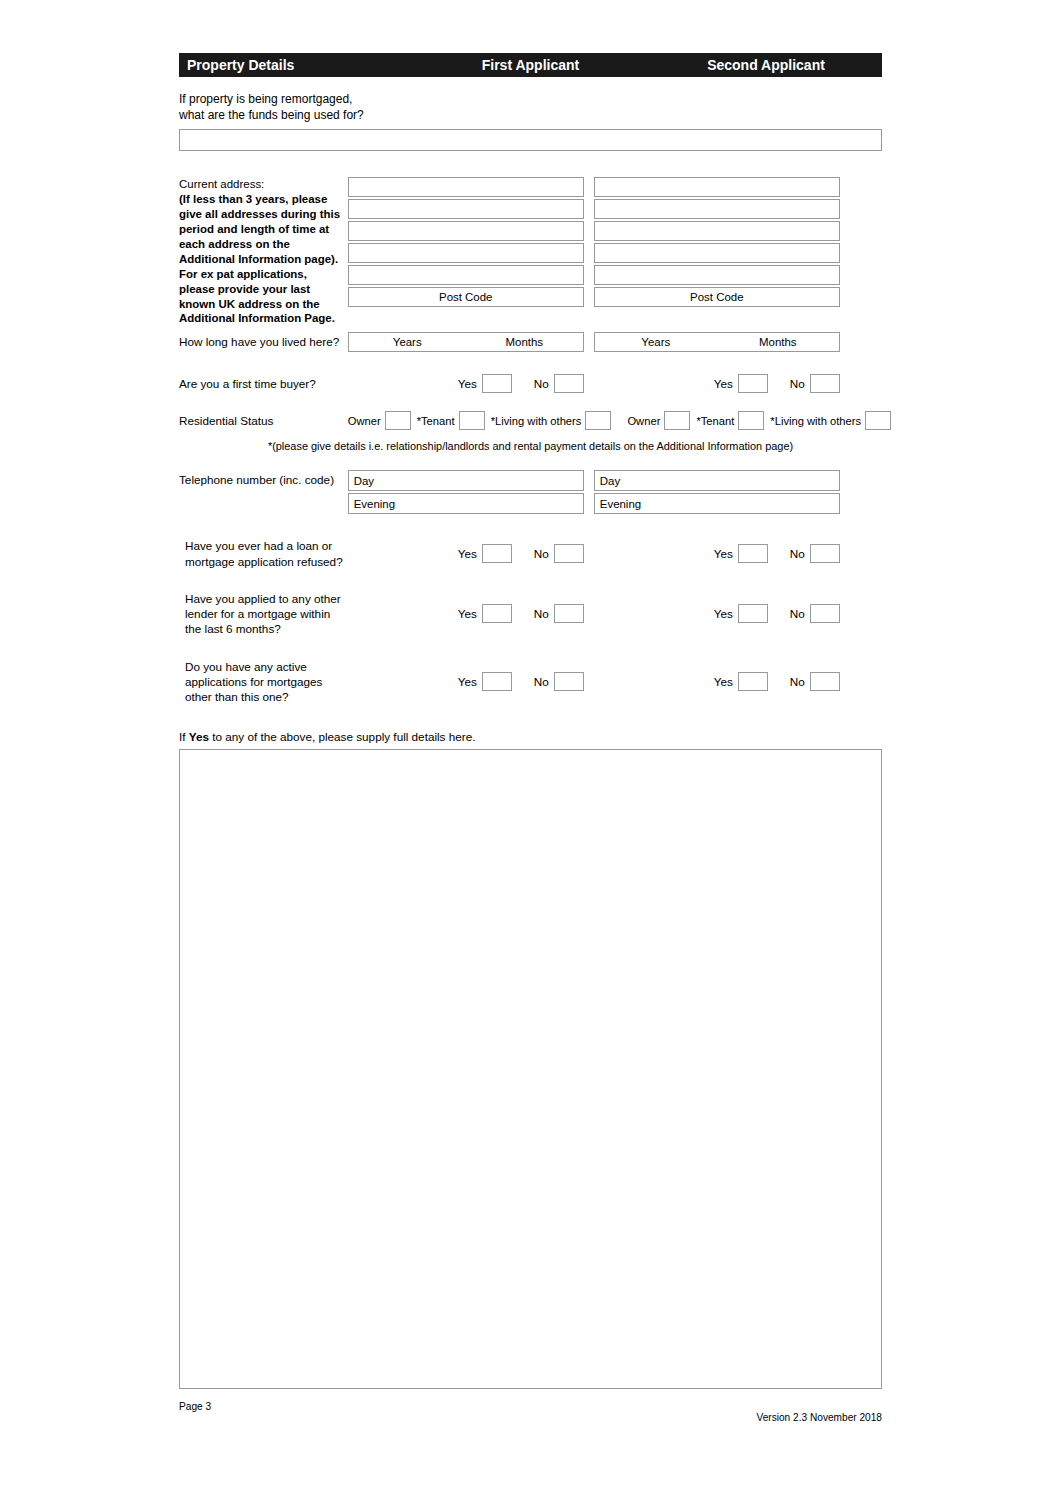Property Details
First Applicant
Second Applicant
If property is being remortgaged,
what are the funds being used for?
Current address:
(If less than 3 years, please give all addresses during this period and length of time at each address on the Additional Information page). For ex pat applications, please provide your last known UK address on the Additional Information Page.
Post Code
Post Code
How long have you lived here?
Years Months
Years Months
Are you a first time buyer?
Yes
No
Yes
No
Residential Status
Owner
*Tenant
*Living with others
Owner
*Tenant
*Living with others
*(please give details i.e. relationship/landlords and rental payment details on the Additional Information page)
Telephone number (inc. code)
Day
Evening
Day
Evening
Have you ever had a loan or mortgage application refused?
Yes
No
Yes
No
Have you applied to any other lender for a mortgage within the last 6 months?
Yes
No
Yes
No
Do you have any active applications for mortgages other than this one?
Yes
No
Yes
No
If Yes to any of the above, please supply full details here.
Page 3
Version 2.3 November 2018